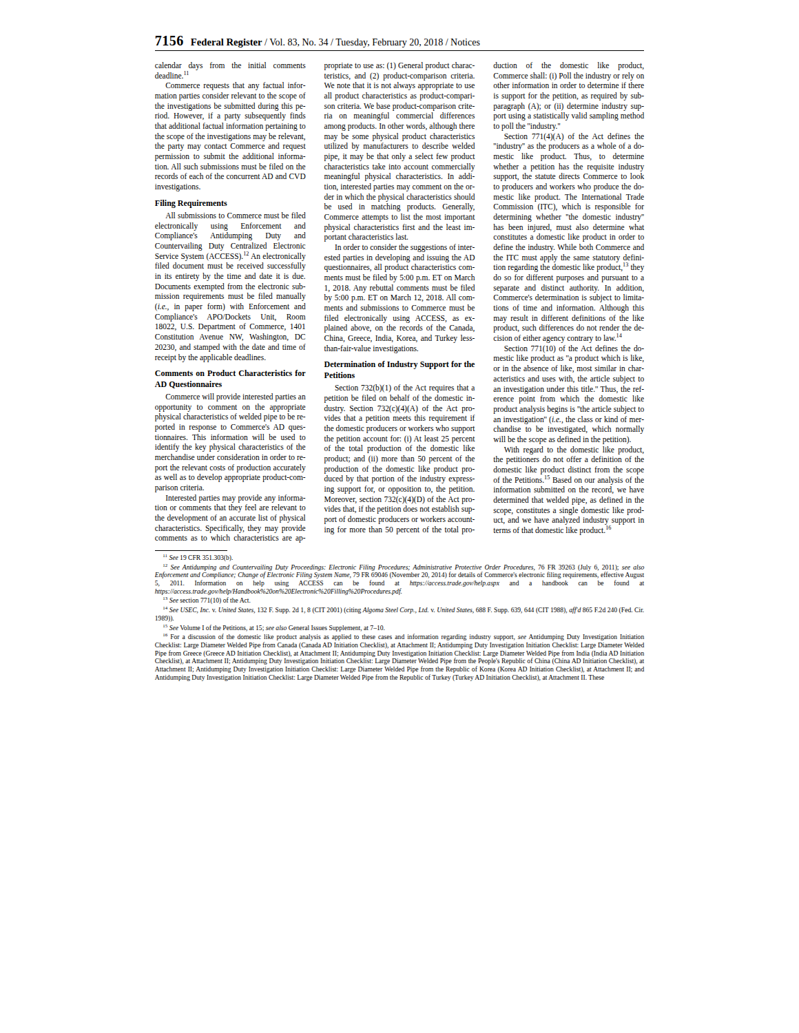7156
Federal Register / Vol. 83, No. 34 / Tuesday, February 20, 2018 / Notices
calendar days from the initial comments deadline.11
Commerce requests that any factual information parties consider relevant to the scope of the investigations be submitted during this period. However, if a party subsequently finds that additional factual information pertaining to the scope of the investigations may be relevant, the party may contact Commerce and request permission to submit the additional information. All such submissions must be filed on the records of each of the concurrent AD and CVD investigations.
Filing Requirements
All submissions to Commerce must be filed electronically using Enforcement and Compliance's Antidumping Duty and Countervailing Duty Centralized Electronic Service System (ACCESS).12 An electronically filed document must be received successfully in its entirety by the time and date it is due. Documents exempted from the electronic submission requirements must be filed manually (i.e., in paper form) with Enforcement and Compliance's APO/Dockets Unit, Room 18022, U.S. Department of Commerce, 1401 Constitution Avenue NW, Washington, DC 20230, and stamped with the date and time of receipt by the applicable deadlines.
Comments on Product Characteristics for AD Questionnaires
Commerce will provide interested parties an opportunity to comment on the appropriate physical characteristics of welded pipe to be reported in response to Commerce's AD questionnaires. This information will be used to identify the key physical characteristics of the merchandise under consideration in order to report the relevant costs of production accurately as well as to develop appropriate product-comparison criteria.
Interested parties may provide any information or comments that they feel are relevant to the development of an accurate list of physical characteristics. Specifically, they may provide comments as to which characteristics are appropriate to use as: (1) General product characteristics, and (2) product-comparison criteria. We note that it is not always appropriate to use all product characteristics as product-comparison criteria. We base product-comparison criteria on meaningful commercial differences among products. In other words, although there may be some physical product characteristics utilized by manufacturers to describe welded pipe, it may be that only a select few product characteristics take into account commercially meaningful physical characteristics. In addition, interested parties may comment on the order in which the physical characteristics should be used in matching products. Generally, Commerce attempts to list the most important physical characteristics first and the least important characteristics last.
In order to consider the suggestions of interested parties in developing and issuing the AD questionnaires, all product characteristics comments must be filed by 5:00 p.m. ET on March 1, 2018. Any rebuttal comments must be filed by 5:00 p.m. ET on March 12, 2018. All comments and submissions to Commerce must be filed electronically using ACCESS, as explained above, on the records of the Canada, China, Greece, India, Korea, and Turkey less-than-fair-value investigations.
Determination of Industry Support for the Petitions
Section 732(b)(1) of the Act requires that a petition be filed on behalf of the domestic industry. Section 732(c)(4)(A) of the Act provides that a petition meets this requirement if the domestic producers or workers who support the petition account for: (i) At least 25 percent of the total production of the domestic like product; and (ii) more than 50 percent of the production of the domestic like product produced by that portion of the industry expressing support for, or opposition to, the petition. Moreover, section 732(c)(4)(D) of the Act provides that, if the petition does not establish support of domestic producers or workers accounting for more than 50 percent of the total production of the domestic like product, Commerce shall: (i) Poll the industry or rely on other information in order to determine if there is support for the petition, as required by subparagraph (A); or (ii) determine industry support using a statistically valid sampling method to poll the ''industry.''
Section 771(4)(A) of the Act defines the ''industry'' as the producers as a whole of a domestic like product. Thus, to determine whether a petition has the requisite industry support, the statute directs Commerce to look to producers and workers who produce the domestic like product. The International Trade Commission (ITC), which is responsible for determining whether ''the domestic industry'' has been injured, must also determine what constitutes a domestic like product in order to define the industry. While both Commerce and the ITC must apply the same statutory definition regarding the domestic like product,13 they do so for different purposes and pursuant to a separate and distinct authority. In addition, Commerce's determination is subject to limitations of time and information. Although this may result in different definitions of the like product, such differences do not render the decision of either agency contrary to law.14
Section 771(10) of the Act defines the domestic like product as ''a product which is like, or in the absence of like, most similar in characteristics and uses with, the article subject to an investigation under this title.'' Thus, the reference point from which the domestic like product analysis begins is ''the article subject to an investigation'' (i.e., the class or kind of merchandise to be investigated, which normally will be the scope as defined in the petition).
With regard to the domestic like product, the petitioners do not offer a definition of the domestic like product distinct from the scope of the Petitions.15 Based on our analysis of the information submitted on the record, we have determined that welded pipe, as defined in the scope, constitutes a single domestic like product, and we have analyzed industry support in terms of that domestic like product.16
11 See 19 CFR 351.303(b).
12 See Antidumping and Countervailing Duty Proceedings: Electronic Filing Procedures; Administrative Protective Order Procedures, 76 FR 39263 (July 6, 2011); see also Enforcement and Compliance; Change of Electronic Filing System Name, 79 FR 69046 (November 20, 2014) for details of Commerce's electronic filing requirements, effective August 5, 2011. Information on help using ACCESS can be found at https://access.trade.gov/help.aspx and a handbook can be found at https://access.trade.gov/help/Handbook%20on%20Electronic%20Filling%20Procedures.pdf.
13 See section 771(10) of the Act.
14 See USEC, Inc. v. United States, 132 F. Supp. 2d 1, 8 (CIT 2001) (citing Algoma Steel Corp., Ltd. v. United States, 688 F. Supp. 639, 644 (CIT 1988), aff'd 865 F.2d 240 (Fed. Cir. 1989)).
15 See Volume I of the Petitions, at 15; see also General Issues Supplement, at 7–10.
16 For a discussion of the domestic like product analysis as applied to these cases and information regarding industry support, see Antidumping Duty Investigation Initiation Checklist: Large Diameter Welded Pipe from Canada (Canada AD Initiation Checklist), at Attachment II; Antidumping Duty Investigation Initiation Checklist: Large Diameter Welded Pipe from Greece (Greece AD Initiation Checklist), at Attachment II; Antidumping Duty Investigation Initiation Checklist: Large Diameter Welded Pipe from India (India AD Initiation Checklist), at Attachment II; Antidumping Duty Investigation Initiation Checklist: Large Diameter Welded Pipe from the People's Republic of China (China AD Initiation Checklist), at Attachment II; Antidumping Duty Investigation Initiation Checklist: Large Diameter Welded Pipe from the Republic of Korea (Korea AD Initiation Checklist), at Attachment II; and Antidumping Duty Investigation Initiation Checklist: Large Diameter Welded Pipe from the Republic of Turkey (Turkey AD Initiation Checklist), at Attachment II. These